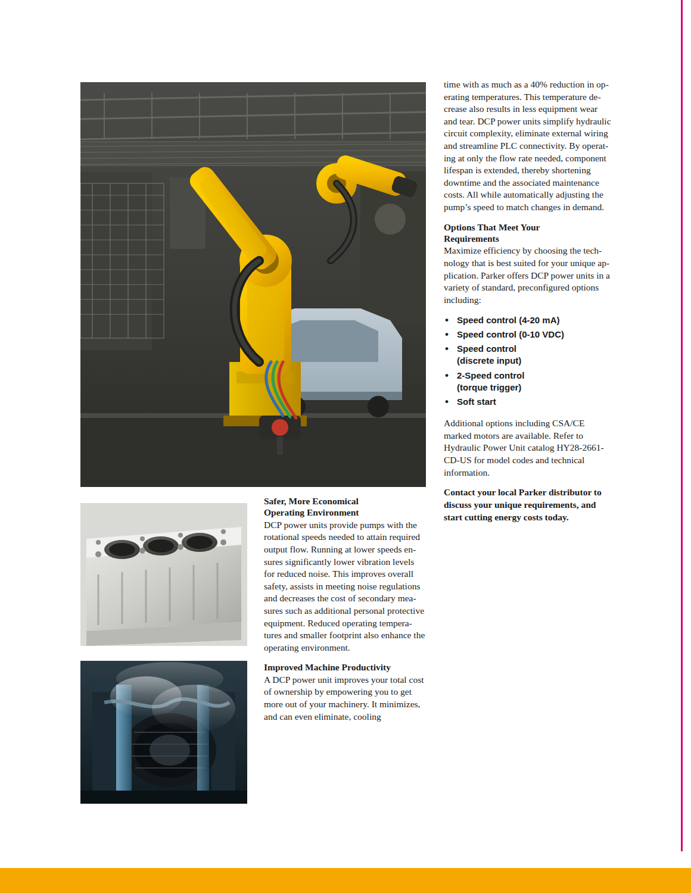Safer, More Economical
Operating Environment
DCP power units provide pumps with the rotational speeds needed to attain required output flow. Running at lower speeds ensures significantly lower vibration levels for reduced noise. This improves overall safety, assists in meeting noise regulations and decreases the cost of secondary measures such as additional personal protective equipment. Reduced operating temperatures and smaller footprint also enhance the operating environment.
Improved Machine Productivity
A DCP power unit improves your total cost of ownership by empowering you to get more out of your machinery. It minimizes, and can even eliminate, cooling
time with as much as a 40% reduction in operating temperatures. This temperature decrease also results in less equipment wear and tear. DCP power units simplify hydraulic circuit complexity, eliminate external wiring and streamline PLC connectivity. By operating at only the flow rate needed, component lifespan is extended, thereby shortening downtime and the associated maintenance costs. All while automatically adjusting the pump’s speed to match changes in demand.
Options That Meet Your
Requirements
Maximize efficiency by choosing the technology that is best suited for your unique application. Parker offers DCP power units in a variety of standard, preconfigured options including:
Speed control (4-20 mA)
Speed control (0-10 VDC)
Speed control
(discrete input)
2-Speed control
(torque trigger)
Soft start
Additional options including CSA/CE marked motors are available. Refer to Hydraulic Power Unit catalog HY28-2661-CD-US for model codes and technical information.
Contact your local Parker distributor to discuss your unique requirements, and start cutting energy costs today.